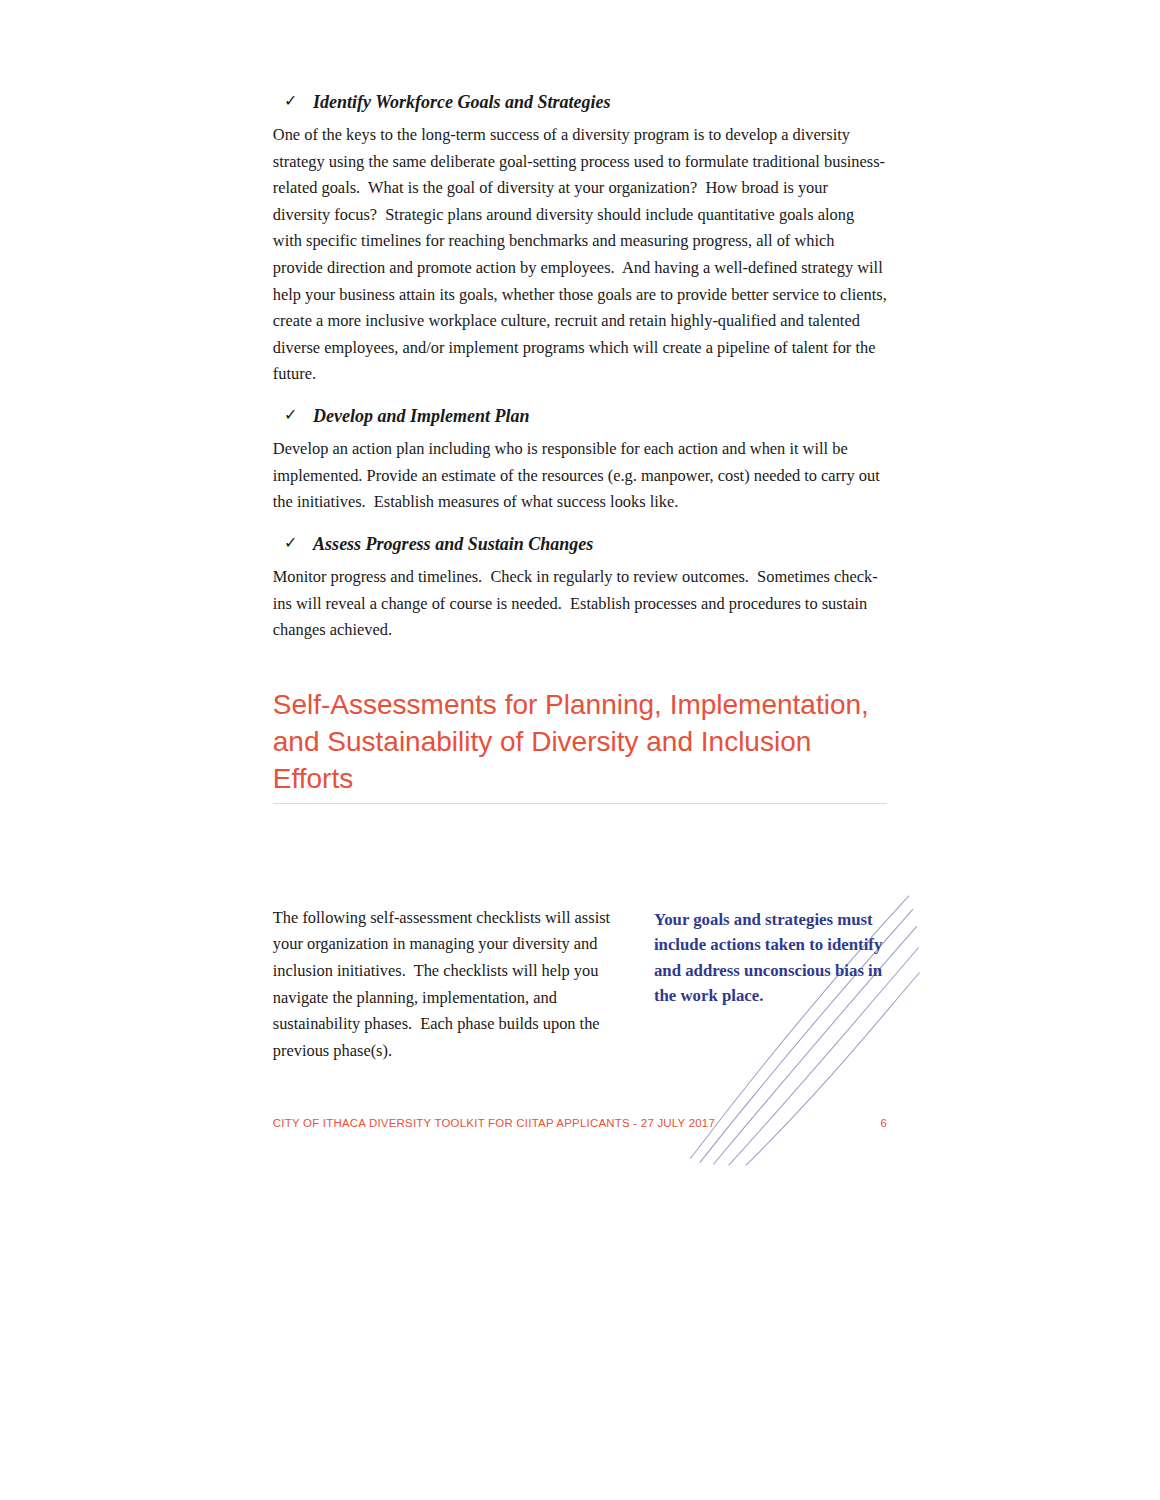Identify Workforce Goals and Strategies
One of the keys to the long-term success of a diversity program is to develop a diversity strategy using the same deliberate goal-setting process used to formulate traditional business-related goals. What is the goal of diversity at your organization? How broad is your diversity focus? Strategic plans around diversity should include quantitative goals along with specific timelines for reaching benchmarks and measuring progress, all of which provide direction and promote action by employees. And having a well-defined strategy will help your business attain its goals, whether those goals are to provide better service to clients, create a more inclusive workplace culture, recruit and retain highly-qualified and talented diverse employees, and/or implement programs which will create a pipeline of talent for the future.
Develop and Implement Plan
Develop an action plan including who is responsible for each action and when it will be implemented. Provide an estimate of the resources (e.g. manpower, cost) needed to carry out the initiatives. Establish measures of what success looks like.
Assess Progress and Sustain Changes
Monitor progress and timelines. Check in regularly to review outcomes. Sometimes check-ins will reveal a change of course is needed. Establish processes and procedures to sustain changes achieved.
Self-Assessments for Planning, Implementation, and Sustainability of Diversity and Inclusion Efforts
The following self-assessment checklists will assist your organization in managing your diversity and inclusion initiatives. The checklists will help you navigate the planning, implementation, and sustainability phases. Each phase builds upon the previous phase(s).
Your goals and strategies must include actions taken to identify and address unconscious bias in the work place.
CITY OF ITHACA DIVERSITY TOOLKIT FOR CIITAP APPLICANTS - 27 JULY 2017 6